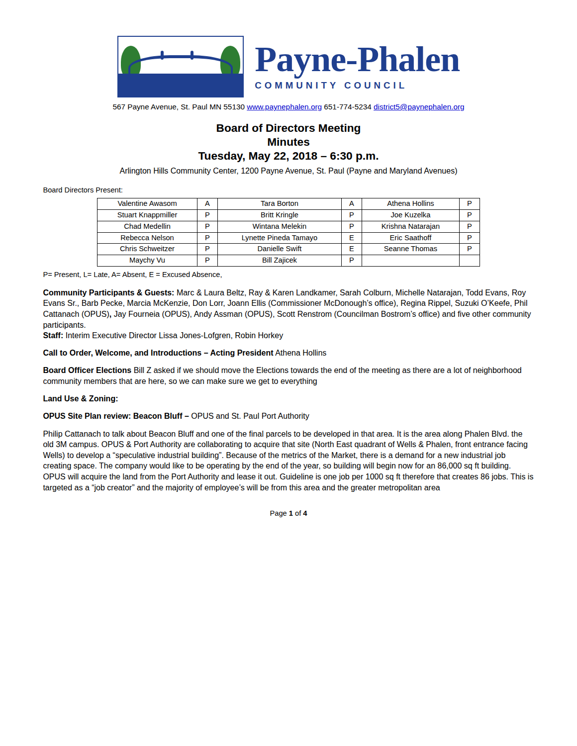Payne-Phalen
COMMUNITY COUNCIL
567 Payne Avenue, St. Paul MN 55130 www.paynephalen.org 651-774-5234 district5@paynephalen.org
Board of Directors Meeting
Minutes
Tuesday, May 22, 2018 – 6:30 p.m.
Arlington Hills Community Center, 1200 Payne Avenue, St. Paul (Payne and Maryland Avenues)
Board Directors Present:
| Valentine Awasom | A | Tara Borton | A | Athena Hollins | P |
| Stuart Knappmiller | P | Britt Kringle | P | Joe Kuzelka | P |
| Chad Medellin | P | Wintana Melekin | P | Krishna Natarajan | P |
| Rebecca Nelson | P | Lynette Pineda Tamayo | E | Eric Saathoff | P |
| Chris Schweitzer | P | Danielle Swift | E | Seanne Thomas | P |
| Maychy Vu | P | Bill Zajicek | P | | |
P= Present, L= Late, A= Absent, E = Excused Absence,
Community Participants & Guests: Marc & Laura Beltz, Ray & Karen Landkamer, Sarah Colburn, Michelle Natarajan, Todd Evans, Roy Evans Sr., Barb Pecke, Marcia McKenzie, Don Lorr, Joann Ellis (Commissioner McDonough’s office), Regina Rippel, Suzuki O’Keefe, Phil Cattanach (OPUS), Jay Fourneia (OPUS), Andy Assman (OPUS), Scott Renstrom (Councilman Bostrom’s office) and five other community participants.
Staff: Interim Executive Director Lissa Jones-Lofgren, Robin Horkey
Call to Order, Welcome, and Introductions – Acting President Athena Hollins
Board Officer Elections Bill Z asked if we should move the Elections towards the end of the meeting as there are a lot of neighborhood community members that are here, so we can make sure we get to everything
Land Use & Zoning:
OPUS Site Plan review: Beacon Bluff – OPUS and St. Paul Port Authority
Philip Cattanach to talk about Beacon Bluff and one of the final parcels to be developed in that area. It is the area along Phalen Blvd. the old 3M campus. OPUS & Port Authority are collaborating to acquire that site (North East quadrant of Wells & Phalen, front entrance facing Wells) to develop a “speculative industrial building”. Because of the metrics of the Market, there is a demand for a new industrial job creating space. The company would like to be operating by the end of the year, so building will begin now for an 86,000 sq ft building. OPUS will acquire the land from the Port Authority and lease it out. Guideline is one job per 1000 sq ft therefore that creates 86 jobs. This is targeted as a “job creator” and the majority of employee’s will be from this area and the greater metropolitan area
Page 1 of 4